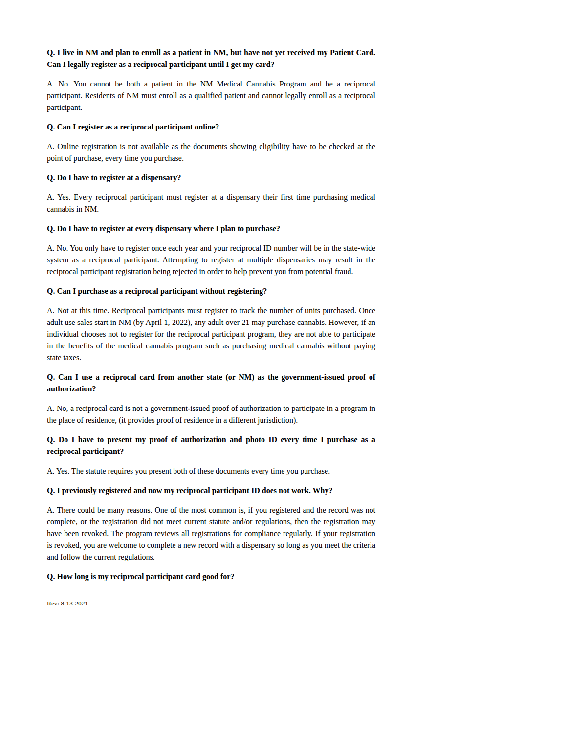Q. I live in NM and plan to enroll as a patient in NM, but have not yet received my Patient Card. Can I legally register as a reciprocal participant until I get my card?
A. No. You cannot be both a patient in the NM Medical Cannabis Program and be a reciprocal participant. Residents of NM must enroll as a qualified patient and cannot legally enroll as a reciprocal participant.
Q. Can I register as a reciprocal participant online?
A. Online registration is not available as the documents showing eligibility have to be checked at the point of purchase, every time you purchase.
Q. Do I have to register at a dispensary?
A. Yes. Every reciprocal participant must register at a dispensary their first time purchasing medical cannabis in NM.
Q. Do I have to register at every dispensary where I plan to purchase?
A. No. You only have to register once each year and your reciprocal ID number will be in the state-wide system as a reciprocal participant. Attempting to register at multiple dispensaries may result in the reciprocal participant registration being rejected in order to help prevent you from potential fraud.
Q. Can I purchase as a reciprocal participant without registering?
A. Not at this time. Reciprocal participants must register to track the number of units purchased. Once adult use sales start in NM (by April 1, 2022), any adult over 21 may purchase cannabis. However, if an individual chooses not to register for the reciprocal participant program, they are not able to participate in the benefits of the medical cannabis program such as purchasing medical cannabis without paying state taxes.
Q. Can I use a reciprocal card from another state (or NM) as the government-issued proof of authorization?
A. No, a reciprocal card is not a government-issued proof of authorization to participate in a program in the place of residence, (it provides proof of residence in a different jurisdiction).
Q. Do I have to present my proof of authorization and photo ID every time I purchase as a reciprocal participant?
A. Yes. The statute requires you present both of these documents every time you purchase.
Q. I previously registered and now my reciprocal participant ID does not work. Why?
A. There could be many reasons. One of the most common is, if you registered and the record was not complete, or the registration did not meet current statute and/or regulations, then the registration may have been revoked. The program reviews all registrations for compliance regularly. If your registration is revoked, you are welcome to complete a new record with a dispensary so long as you meet the criteria and follow the current regulations.
Q. How long is my reciprocal participant card good for?
Rev: 8-13-2021